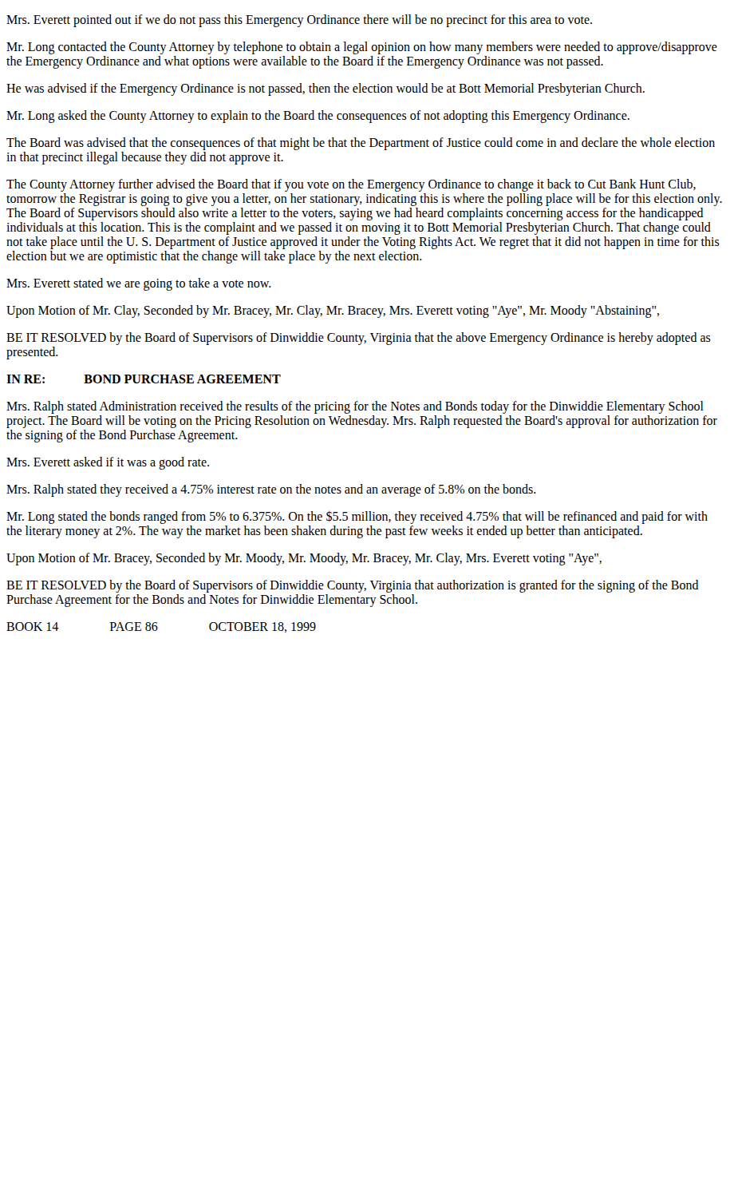Mrs. Everett pointed out if we do not pass this Emergency Ordinance there will be no precinct for this area to vote.
Mr. Long contacted the County Attorney by telephone to obtain a legal opinion on how many members were needed to approve/disapprove the Emergency Ordinance and what options were available to the Board if the Emergency Ordinance was not passed.
He was advised if the Emergency Ordinance is not passed, then the election would be at Bott Memorial Presbyterian Church.
Mr. Long asked the County Attorney to explain to the Board the consequences of not adopting this Emergency Ordinance.
The Board was advised that the consequences of that might be that the Department of Justice could come in and declare the whole election in that precinct illegal because they did not approve it.
The County Attorney further advised the Board that if you vote on the Emergency Ordinance to change it back to Cut Bank Hunt Club, tomorrow the Registrar is going to give you a letter, on her stationary, indicating this is where the polling place will be for this election only. The Board of Supervisors should also write a letter to the voters, saying we had heard complaints concerning access for the handicapped individuals at this location. This is the complaint and we passed it on moving it to Bott Memorial Presbyterian Church. That change could not take place until the U. S. Department of Justice approved it under the Voting Rights Act. We regret that it did not happen in time for this election but we are optimistic that the change will take place by the next election.
Mrs. Everett stated we are going to take a vote now.
Upon Motion of Mr. Clay, Seconded by Mr. Bracey, Mr. Clay, Mr. Bracey, Mrs. Everett voting "Aye", Mr. Moody "Abstaining",
BE IT RESOLVED by the Board of Supervisors of Dinwiddie County, Virginia that the above Emergency Ordinance is hereby adopted as presented.
IN RE:   BOND PURCHASE AGREEMENT
Mrs. Ralph stated Administration received the results of the pricing for the Notes and Bonds today for the Dinwiddie Elementary School project. The Board will be voting on the Pricing Resolution on Wednesday. Mrs. Ralph requested the Board's approval for authorization for the signing of the Bond Purchase Agreement.
Mrs. Everett asked if it was a good rate.
Mrs. Ralph stated they received a 4.75% interest rate on the notes and an average of 5.8% on the bonds.
Mr. Long stated the bonds ranged from 5% to 6.375%. On the $5.5 million, they received 4.75% that will be refinanced and paid for with the literary money at 2%. The way the market has been shaken during the past few weeks it ended up better than anticipated.
Upon Motion of Mr. Bracey, Seconded by Mr. Moody, Mr. Moody, Mr. Bracey, Mr. Clay, Mrs. Everett voting "Aye",
BE IT RESOLVED by the Board of Supervisors of Dinwiddie County, Virginia that authorization is granted for the signing of the Bond Purchase Agreement for the Bonds and Notes for Dinwiddie Elementary School.
BOOK 14    PAGE 86    OCTOBER 18, 1999